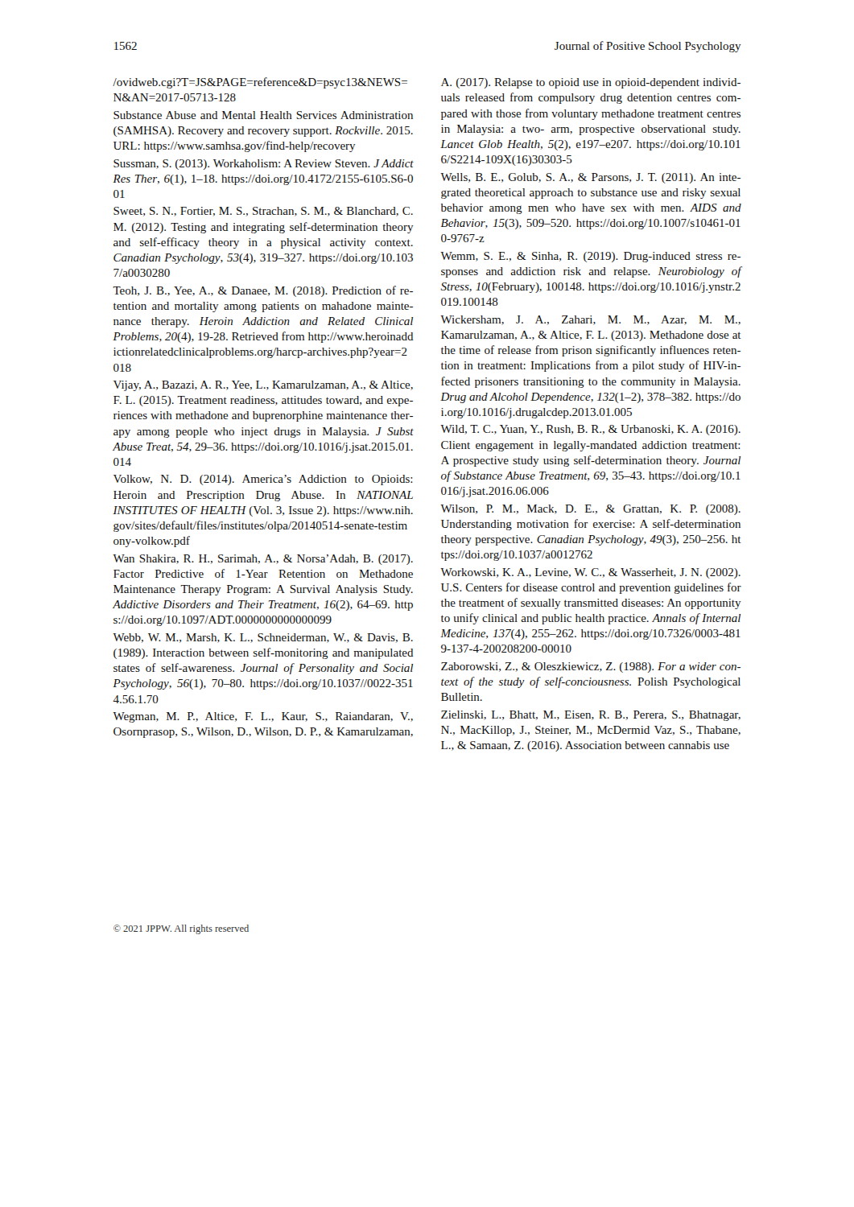1562 Journal of Positive School Psychology
/ovidweb.cgi?T=JS&PAGE=reference&D=psyc13&NEWS=N&AN=2017-05713-128
Substance Abuse and Mental Health Services Administration (SAMHSA). Recovery and recovery support. Rockville. 2015. URL: https://www.samhsa.gov/find-help/recovery
Sussman, S. (2013). Workaholism: A Review Steven. J Addict Res Ther, 6(1), 1–18. https://doi.org/10.4172/2155-6105.S6-001
Sweet, S. N., Fortier, M. S., Strachan, S. M., & Blanchard, C. M. (2012). Testing and integrating self-determination theory and self-efficacy theory in a physical activity context. Canadian Psychology, 53(4), 319–327. https://doi.org/10.1037/a0030280
Teoh, J. B., Yee, A., & Danaee, M. (2018). Prediction of retention and mortality among patients on mahadone maintenance therapy. Heroin Addiction and Related Clinical Problems, 20(4), 19-28. Retrieved from http://www.heroinaddictionrelatedclinicalproblems.org/harcp-archives.php?year=2018
Vijay, A., Bazazi, A. R., Yee, L., Kamarulzaman, A., & Altice, F. L. (2015). Treatment readiness, attitudes toward, and experiences with methadone and buprenorphine maintenance therapy among people who inject drugs in Malaysia. J Subst Abuse Treat, 54, 29–36. https://doi.org/10.1016/j.jsat.2015.01.014
Volkow, N. D. (2014). America’s Addiction to Opioids: Heroin and Prescription Drug Abuse. In NATIONAL INSTITUTES OF HEALTH (Vol. 3, Issue 2). https://www.nih.gov/sites/default/files/institutes/olpa/20140514-senate-testimony-volkow.pdf
Wan Shakira, R. H., Sarimah, A., & Norsa’Adah, B. (2017). Factor Predictive of 1-Year Retention on Methadone Maintenance Therapy Program: A Survival Analysis Study. Addictive Disorders and Their Treatment, 16(2), 64–69. https://doi.org/10.1097/ADT.0000000000000099
Webb, W. M., Marsh, K. L., Schneiderman, W., & Davis, B. (1989). Interaction between self-monitoring and manipulated states of self-awareness. Journal of Personality and Social Psychology, 56(1), 70–80. https://doi.org/10.1037//0022-3514.56.1.70
Wegman, M. P., Altice, F. L., Kaur, S., Raiandaran, V., Osornprasop, S., Wilson, D., Wilson, D. P., & Kamarulzaman, A. (2017). Relapse to opioid use in opioid-dependent individuals released from compulsory drug detention centres compared with those from voluntary methadone treatment centres in Malaysia: a two- arm, prospective observational study. Lancet Glob Health, 5(2), e197–e207. https://doi.org/10.1016/S2214-109X(16)30303-5
Wells, B. E., Golub, S. A., & Parsons, J. T. (2011). An integrated theoretical approach to substance use and risky sexual behavior among men who have sex with men. AIDS and Behavior, 15(3), 509–520. https://doi.org/10.1007/s10461-010-9767-z
Wemm, S. E., & Sinha, R. (2019). Drug-induced stress responses and addiction risk and relapse. Neurobiology of Stress, 10(February), 100148. https://doi.org/10.1016/j.ynstr.2019.100148
Wickersham, J. A., Zahari, M. M., Azar, M. M., Kamarulzaman, A., & Altice, F. L. (2013). Methadone dose at the time of release from prison significantly influences retention in treatment: Implications from a pilot study of HIV-infected prisoners transitioning to the community in Malaysia. Drug and Alcohol Dependence, 132(1–2), 378–382. https://doi.org/10.1016/j.drugalcdep.2013.01.005
Wild, T. C., Yuan, Y., Rush, B. R., & Urbanoski, K. A. (2016). Client engagement in legally-mandated addiction treatment: A prospective study using self-determination theory. Journal of Substance Abuse Treatment, 69, 35–43. https://doi.org/10.1016/j.jsat.2016.06.006
Wilson, P. M., Mack, D. E., & Grattan, K. P. (2008). Understanding motivation for exercise: A self-determination theory perspective. Canadian Psychology, 49(3), 250–256. https://doi.org/10.1037/a0012762
Workowski, K. A., Levine, W. C., & Wasserheit, J. N. (2002). U.S. Centers for disease control and prevention guidelines for the treatment of sexually transmitted diseases: An opportunity to unify clinical and public health practice. Annals of Internal Medicine, 137(4), 255–262. https://doi.org/10.7326/0003-4819-137-4-200208200-00010
Zaborowski, Z., & Oleszkiewicz, Z. (1988). For a wider context of the study of self-conciousness. Polish Psychological Bulletin.
Zielinski, L., Bhatt, M., Eisen, R. B., Perera, S., Bhatnagar, N., MacKillop, J., Steiner, M., McDermid Vaz, S., Thabane, L., & Samaan, Z. (2016). Association between cannabis use
© 2021 JPPW. All rights reserved